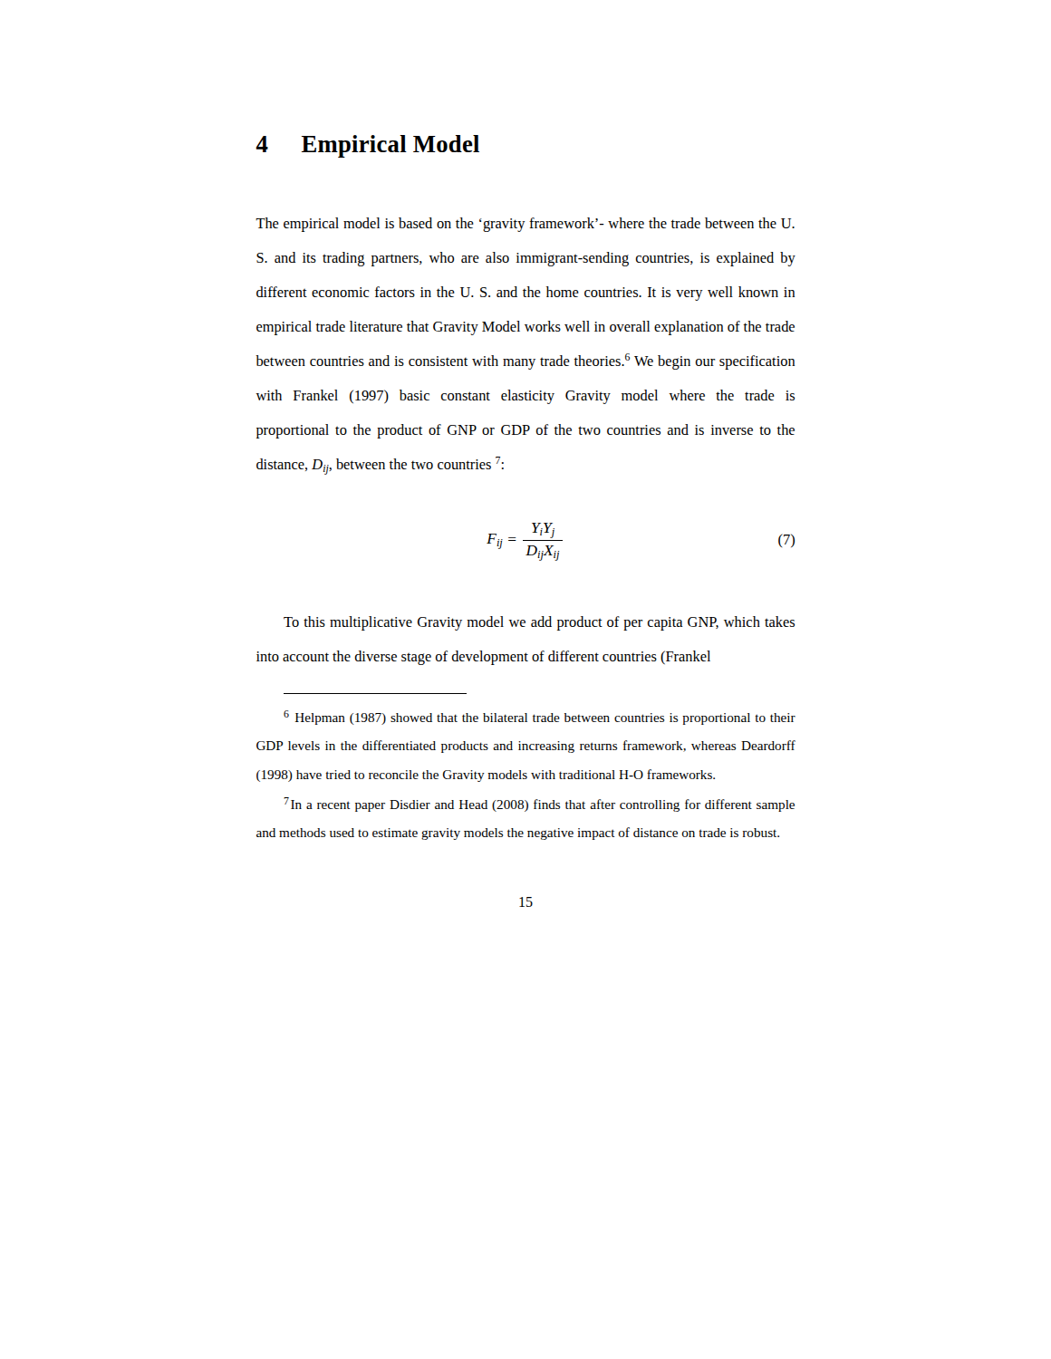4 Empirical Model
The empirical model is based on the ‘gravity framework’- where the trade between the U. S. and its trading partners, who are also immigrant-sending countries, is explained by different economic factors in the U. S. and the home countries. It is very well known in empirical trade literature that Gravity Model works well in overall explanation of the trade between countries and is consistent with many trade theories.6 We begin our specification with Frankel (1997) basic constant elasticity Gravity model where the trade is proportional to the product of GNP or GDP of the two countries and is inverse to the distance, Dij, between the two countries 7:
Fij = YiYj DijXij (7)
To this multiplicative Gravity model we add product of per capita GNP, which takes into account the diverse stage of development of different countries (Frankel
6 Helpman (1987) showed that the bilateral trade between countries is proportional to their GDP levels in the differentiated products and increasing returns framework, whereas Deardorff (1998) have tried to reconcile the Gravity models with traditional H-O frameworks.
7In a recent paper Disdier and Head (2008) finds that after controlling for different sample and methods used to estimate gravity models the negative impact of distance on trade is robust.
15